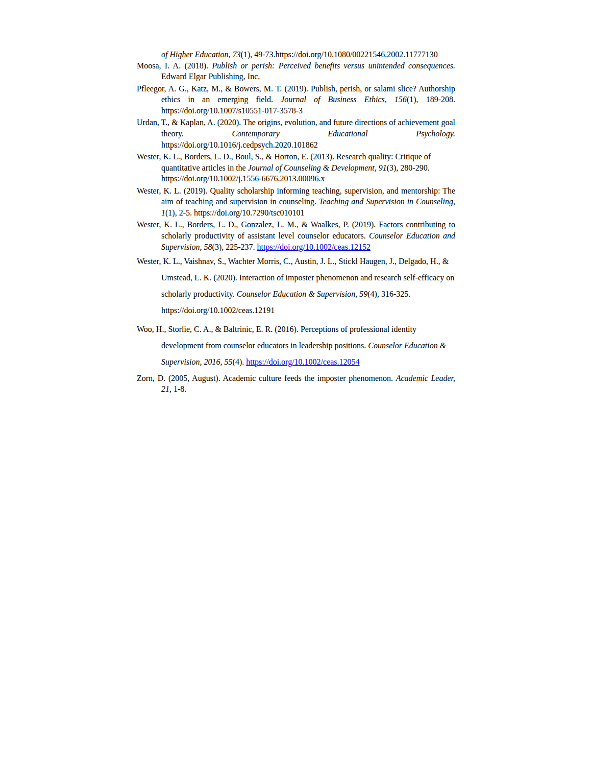of Higher Education, 73(1), 49-73.https://doi.org/10.1080/00221546.2002.11777130
Moosa, I. A. (2018). Publish or perish: Perceived benefits versus unintended consequences. Edward Elgar Publishing, Inc.
Pfleegor, A. G., Katz, M., & Bowers, M. T. (2019). Publish, perish, or salami slice? Authorship ethics in an emerging field. Journal of Business Ethics, 156(1), 189-208. https://doi.org/10.1007/s10551-017-3578-3
Urdan, T., & Kaplan, A. (2020). The origins, evolution, and future directions of achievement goal theory. Contemporary Educational Psychology. https://doi.org/10.1016/j.cedpsych.2020.101862
Wester, K. L., Borders, L. D., Boul, S., & Horton, E. (2013). Research quality: Critique of quantitative articles in the Journal of Counseling & Development, 91(3), 280-290. https://doi.org/10.1002/j.1556-6676.2013.00096.x
Wester, K. L. (2019). Quality scholarship informing teaching, supervision, and mentorship: The aim of teaching and supervision in counseling. Teaching and Supervision in Counseling, 1(1), 2-5. https://doi.org/10.7290/tsc010101
Wester, K. L., Borders, L. D., Gonzalez, L. M., & Waalkes, P. (2019). Factors contributing to scholarly productivity of assistant level counselor educators. Counselor Education and Supervision, 58(3), 225-237. https://doi.org/10.1002/ceas.12152
Wester, K. L., Vaishnav, S., Wachter Morris, C., Austin, J. L., Stickl Haugen, J., Delgado, H., & Umstead, L. K. (2020). Interaction of imposter phenomenon and research self-efficacy on scholarly productivity. Counselor Education & Supervision, 59(4), 316-325. https://doi.org/10.1002/ceas.12191
Woo, H., Storlie, C. A., & Baltrinic, E. R. (2016). Perceptions of professional identity development from counselor educators in leadership positions. Counselor Education & Supervision, 2016, 55(4). https://doi.org/10.1002/ceas.12054
Zorn, D. (2005, August). Academic culture feeds the imposter phenomenon. Academic Leader, 21, 1-8.